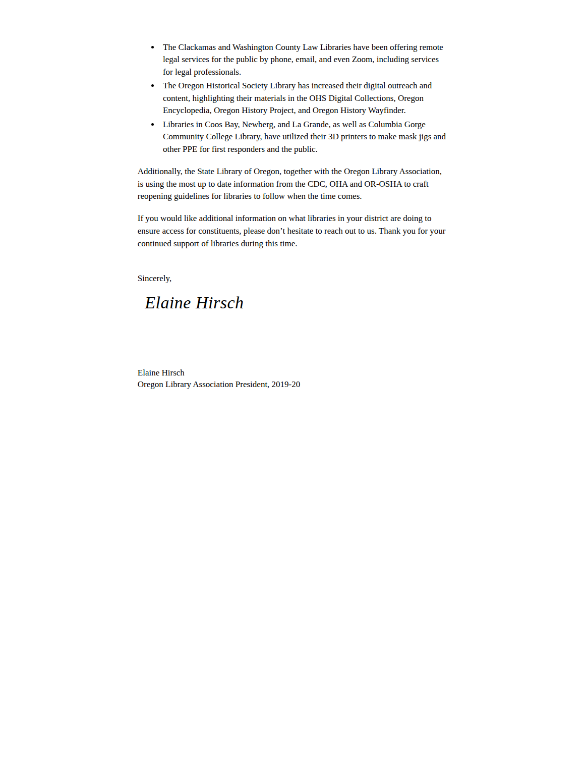The Clackamas and Washington County Law Libraries have been offering remote legal services for the public by phone, email, and even Zoom, including services for legal professionals.
The Oregon Historical Society Library has increased their digital outreach and content, highlighting their materials in the OHS Digital Collections, Oregon Encyclopedia, Oregon History Project, and Oregon History Wayfinder.
Libraries in Coos Bay, Newberg, and La Grande, as well as Columbia Gorge Community College Library, have utilized their 3D printers to make mask jigs and other PPE for first responders and the public.
Additionally, the State Library of Oregon, together with the Oregon Library Association, is using the most up to date information from the CDC, OHA and OR-OSHA to craft reopening guidelines for libraries to follow when the time comes.
If you would like additional information on what libraries in your district are doing to ensure access for constituents, please don’t hesitate to reach out to us. Thank you for your continued support of libraries during this time.
Sincerely,
Elaine Hirsch
Elaine Hirsch
Oregon Library Association President, 2019-20